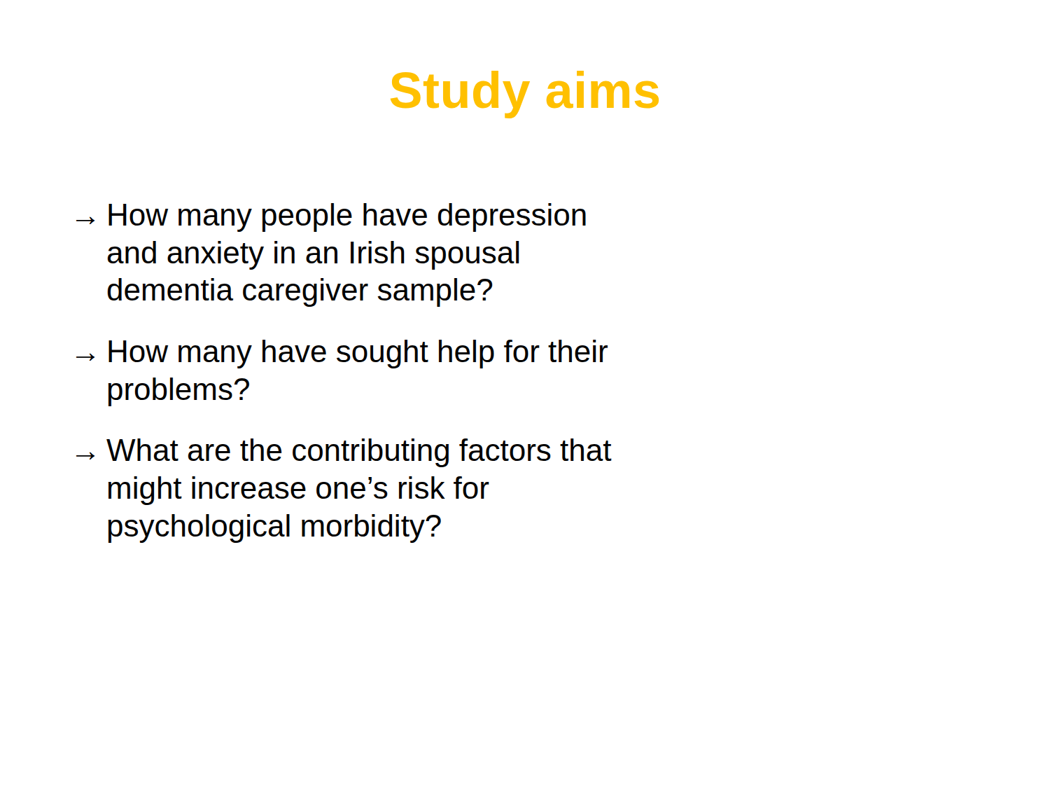Study aims
How many people have depression and anxiety in an Irish spousal dementia caregiver sample?
How many have sought help for their problems?
What are the contributing factors that might increase one’s risk for psychological morbidity?